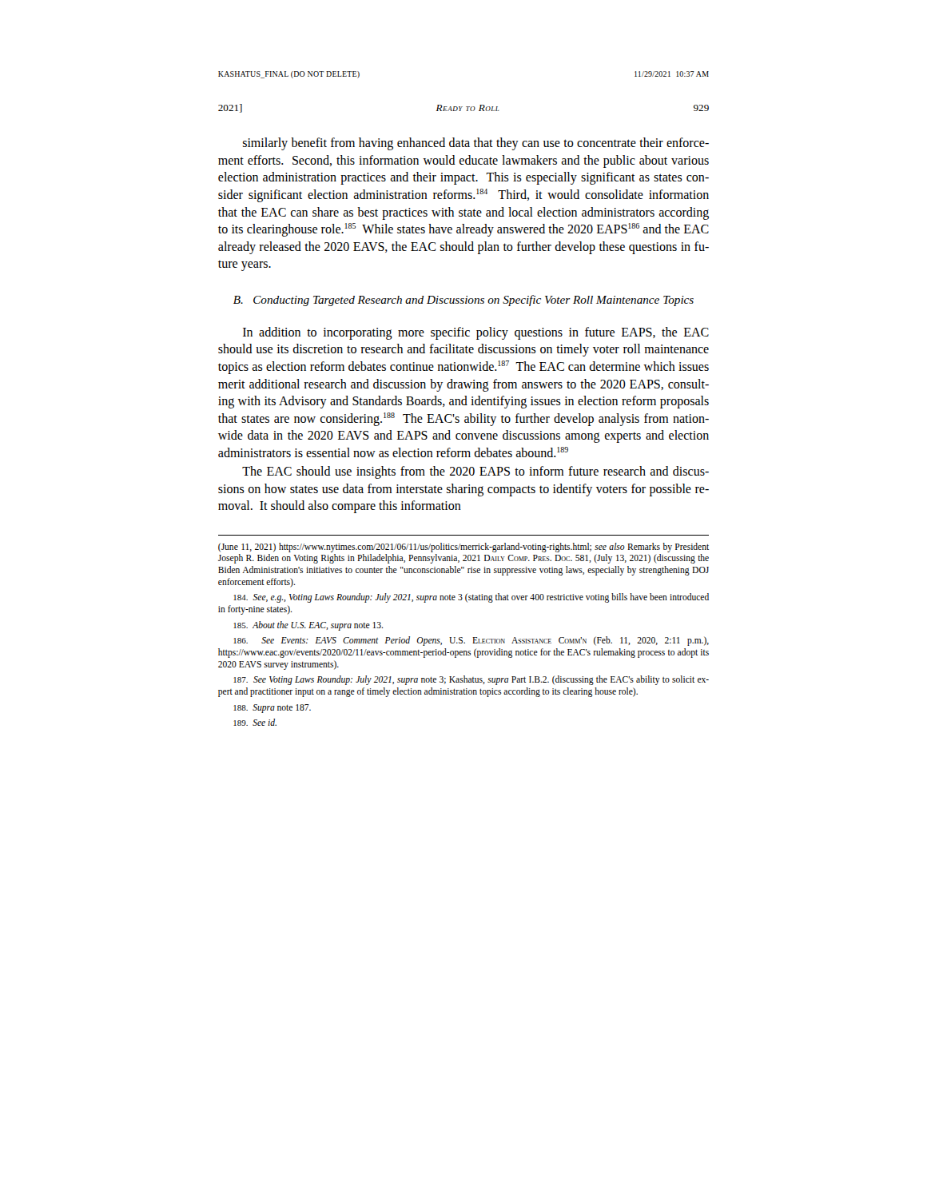Kashatus_final (Do Not Delete) 11/29/2021 10:37 AM
2021] Ready to Roll 929
similarly benefit from having enhanced data that they can use to concentrate their enforcement efforts. Second, this information would educate lawmakers and the public about various election administration practices and their impact. This is especially significant as states consider significant election administration reforms.184 Third, it would consolidate information that the EAC can share as best practices with state and local election administrators according to its clearinghouse role.185 While states have already answered the 2020 EAPS186 and the EAC already released the 2020 EAVS, the EAC should plan to further develop these questions in future years.
B. Conducting Targeted Research and Discussions on Specific Voter Roll Maintenance Topics
In addition to incorporating more specific policy questions in future EAPS, the EAC should use its discretion to research and facilitate discussions on timely voter roll maintenance topics as election reform debates continue nationwide.187 The EAC can determine which issues merit additional research and discussion by drawing from answers to the 2020 EAPS, consulting with its Advisory and Standards Boards, and identifying issues in election reform proposals that states are now considering.188 The EAC's ability to further develop analysis from nationwide data in the 2020 EAVS and EAPS and convene discussions among experts and election administrators is essential now as election reform debates abound.189
The EAC should use insights from the 2020 EAPS to inform future research and discussions on how states use data from interstate sharing compacts to identify voters for possible removal. It should also compare this information
(June 11, 2021) https://www.nytimes.com/2021/06/11/us/politics/merrick-garland-voting-rights.html; see also Remarks by President Joseph R. Biden on Voting Rights in Philadelphia, Pennsylvania, 2021 Daily Comp. Pres. Doc. 581, (July 13, 2021) (discussing the Biden Administration's initiatives to counter the "unconscionable" rise in suppressive voting laws, especially by strengthening DOJ enforcement efforts).
184. See, e.g., Voting Laws Roundup: July 2021, supra note 3 (stating that over 400 restrictive voting bills have been introduced in forty-nine states).
185. About the U.S. EAC, supra note 13.
186. See Events: EAVS Comment Period Opens, U.S. Election Assistance Comm'n (Feb. 11, 2020, 2:11 p.m.), https://www.eac.gov/events/2020/02/11/eavs-comment-period-opens (providing notice for the EAC's rulemaking process to adopt its 2020 EAVS survey instruments).
187. See Voting Laws Roundup: July 2021, supra note 3; Kashatus, supra Part I.B.2. (discussing the EAC's ability to solicit expert and practitioner input on a range of timely election administration topics according to its clearing house role).
188. Supra note 187.
189. See id.